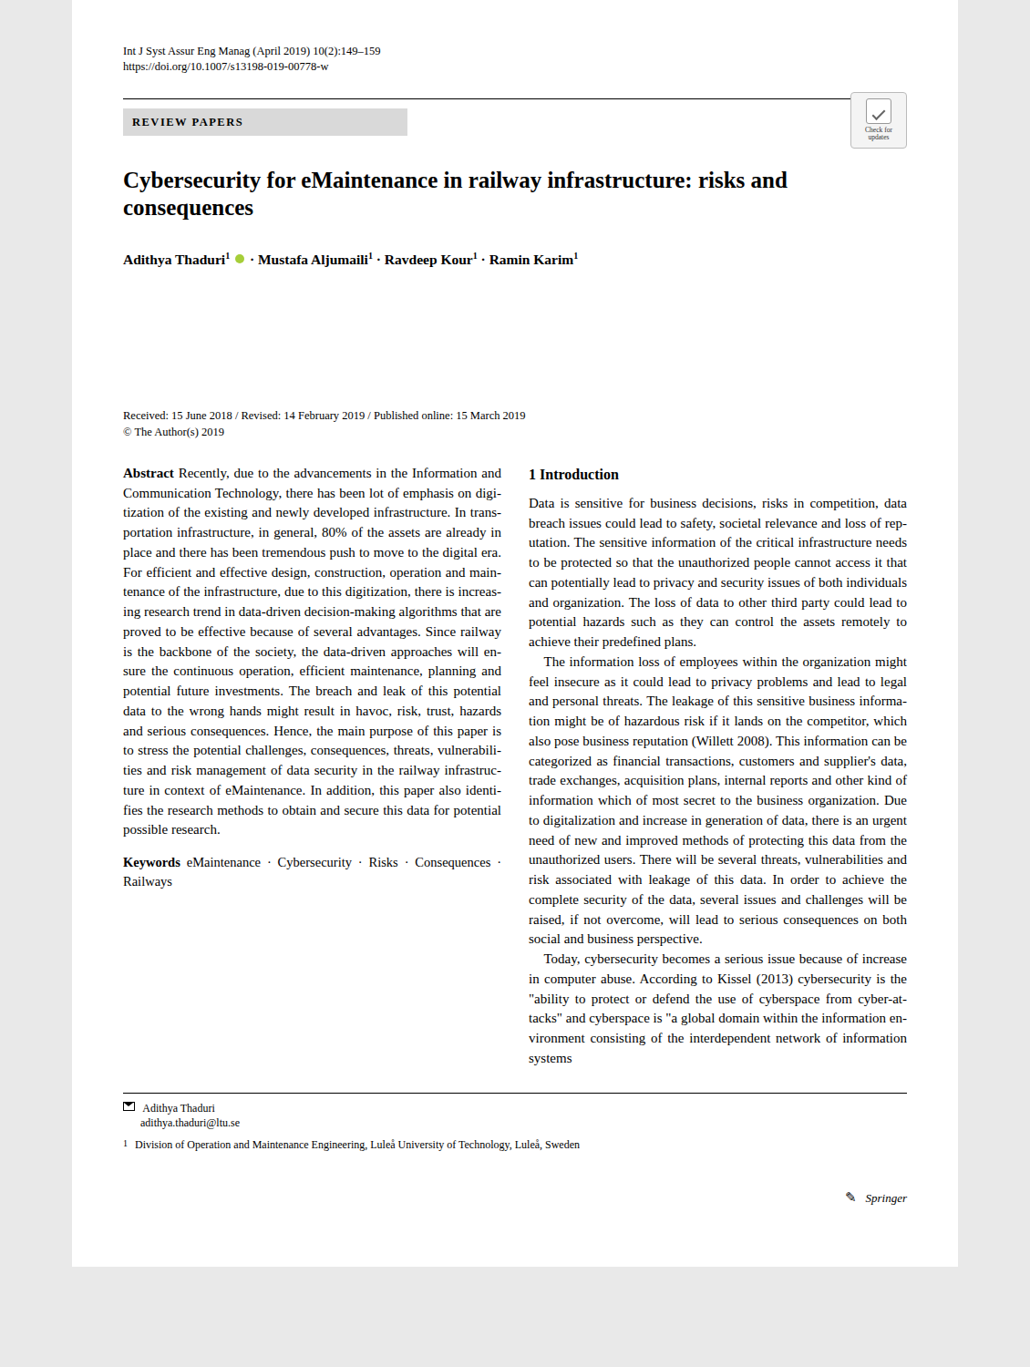Int J Syst Assur Eng Manag (April 2019) 10(2):149–159
https://doi.org/10.1007/s13198-019-00778-w
Review Papers
Check for
updates
Cybersecurity for eMaintenance in railway infrastructure: risks and consequences
Adithya Thaduri1 · Mustafa Aljumaili1 · Ravdeep Kour1 · Ramin Karim1
Received: 15 June 2018 / Revised: 14 February 2019 / Published online: 15 March 2019
© The Author(s) 2019
Abstract Recently, due to the advancements in the Information and Communication Technology, there has been lot of emphasis on digitization of the existing and newly developed infrastructure. In transportation infrastructure, in general, 80% of the assets are already in place and there has been tremendous push to move to the digital era. For efficient and effective design, construction, operation and maintenance of the infrastructure, due to this digitization, there is increasing research trend in data-driven decision-making algorithms that are proved to be effective because of several advantages. Since railway is the backbone of the society, the data-driven approaches will ensure the continuous operation, efficient maintenance, planning and potential future investments. The breach and leak of this potential data to the wrong hands might result in havoc, risk, trust, hazards and serious consequences. Hence, the main purpose of this paper is to stress the potential challenges, consequences, threats, vulnerabilities and risk management of data security in the railway infrastructure in context of eMaintenance. In addition, this paper also identifies the research methods to obtain and secure this data for potential possible research.
Keywords eMaintenance · Cybersecurity · Risks · Consequences · Railways
1 Introduction
Data is sensitive for business decisions, risks in competition, data breach issues could lead to safety, societal relevance and loss of reputation. The sensitive information of the critical infrastructure needs to be protected so that the unauthorized people cannot access it that can potentially lead to privacy and security issues of both individuals and organization. The loss of data to other third party could lead to potential hazards such as they can control the assets remotely to achieve their predefined plans.
The information loss of employees within the organization might feel insecure as it could lead to privacy problems and lead to legal and personal threats. The leakage of this sensitive business information might be of hazardous risk if it lands on the competitor, which also pose business reputation (Willett 2008). This information can be categorized as financial transactions, customers and supplier's data, trade exchanges, acquisition plans, internal reports and other kind of information which of most secret to the business organization. Due to digitalization and increase in generation of data, there is an urgent need of new and improved methods of protecting this data from the unauthorized users. There will be several threats, vulnerabilities and risk associated with leakage of this data. In order to achieve the complete security of the data, several issues and challenges will be raised, if not overcome, will lead to serious consequences on both social and business perspective.
Today, cybersecurity becomes a serious issue because of increase in computer abuse. According to Kissel (2013) cybersecurity is the "ability to protect or defend the use of cyberspace from cyber-attacks" and cyberspace is "a global domain within the information environment consisting of the interdependent network of information systems
Adithya Thaduri
adithya.thaduri@ltu.se
1 Division of Operation and Maintenance Engineering, Luleå University of Technology, Luleå, Sweden
✎ Springer